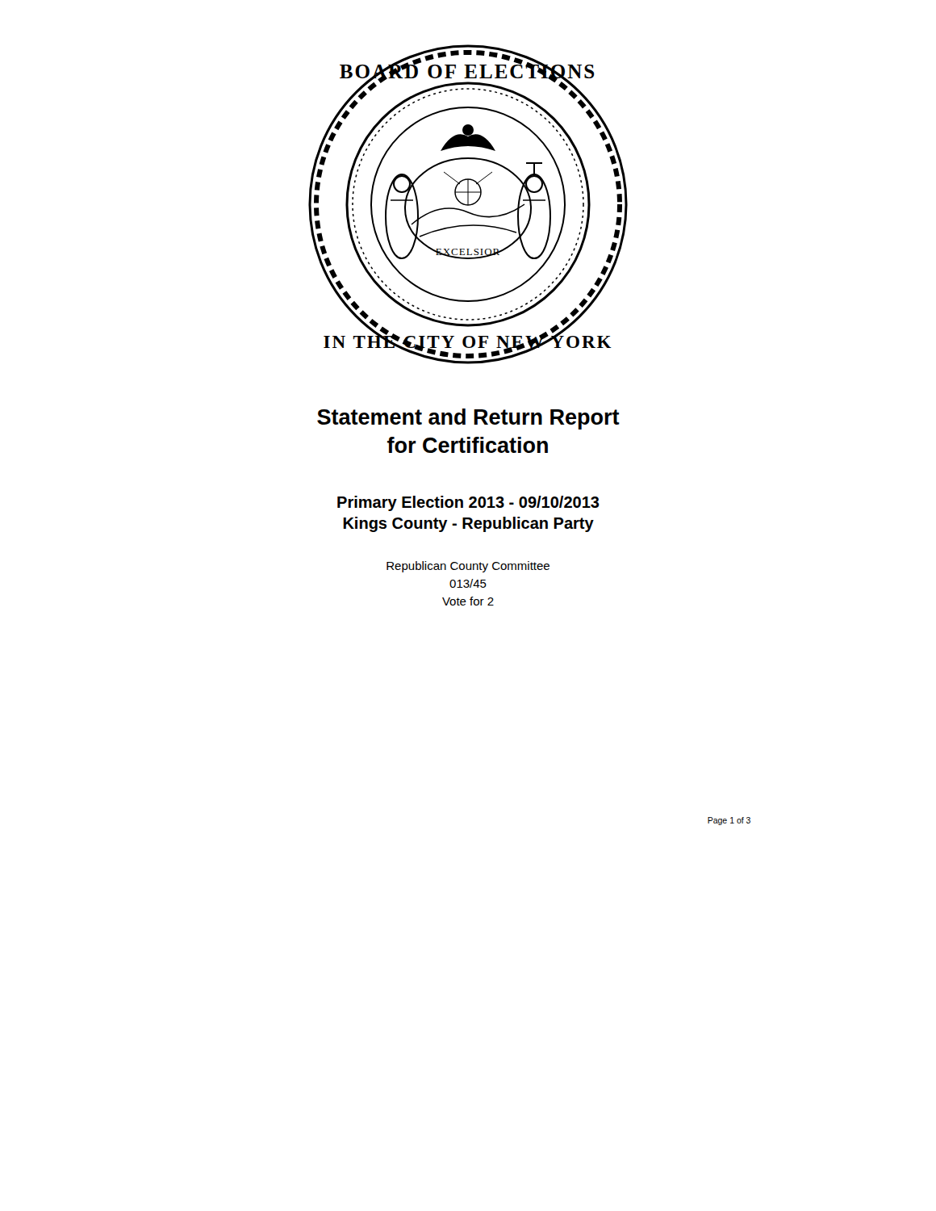Statement and Return Report
for Certification
Primary Election 2013 - 09/10/2013
Kings County - Republican Party
Republican County Committee
013/45
Vote for 2
Page 1 of 3